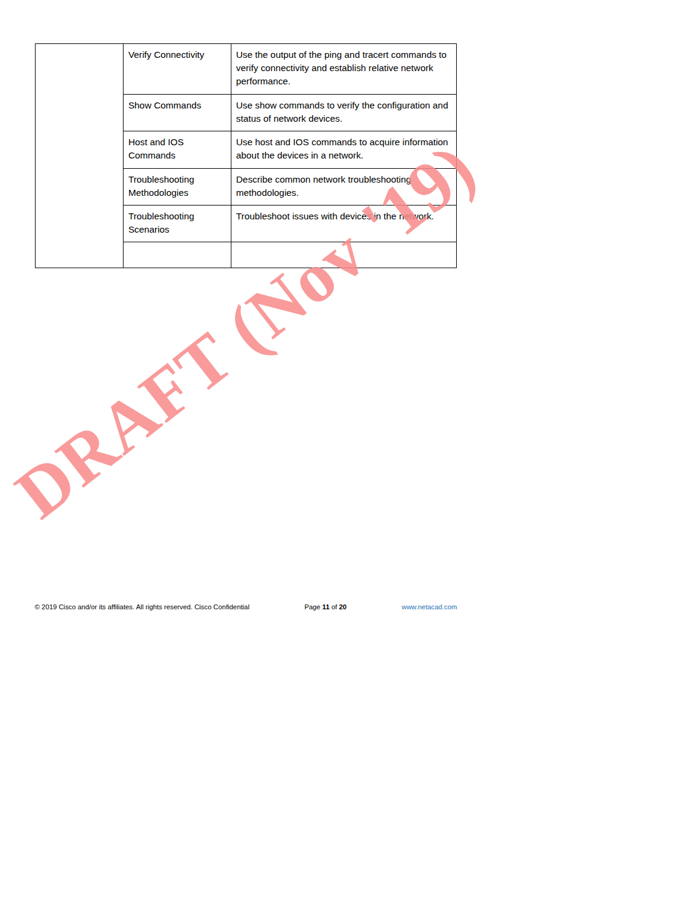DRAFT (Nov '19)
| | Verify Connectivity | Use the output of the ping and tracert commands to verify connectivity and establish relative network performance. |
| Show Commands | Use show commands to verify the configuration and status of network devices. |
| Host and IOS Commands | Use host and IOS commands to acquire information about the devices in a network. |
| Troubleshooting Methodologies | Describe common network troubleshooting methodologies. |
| Troubleshooting Scenarios | Troubleshoot issues with devices in the network. |
© 2019 Cisco and/or its affiliates. All rights reserved. Cisco Confidential
Page 11 of 20
www.netacad.com